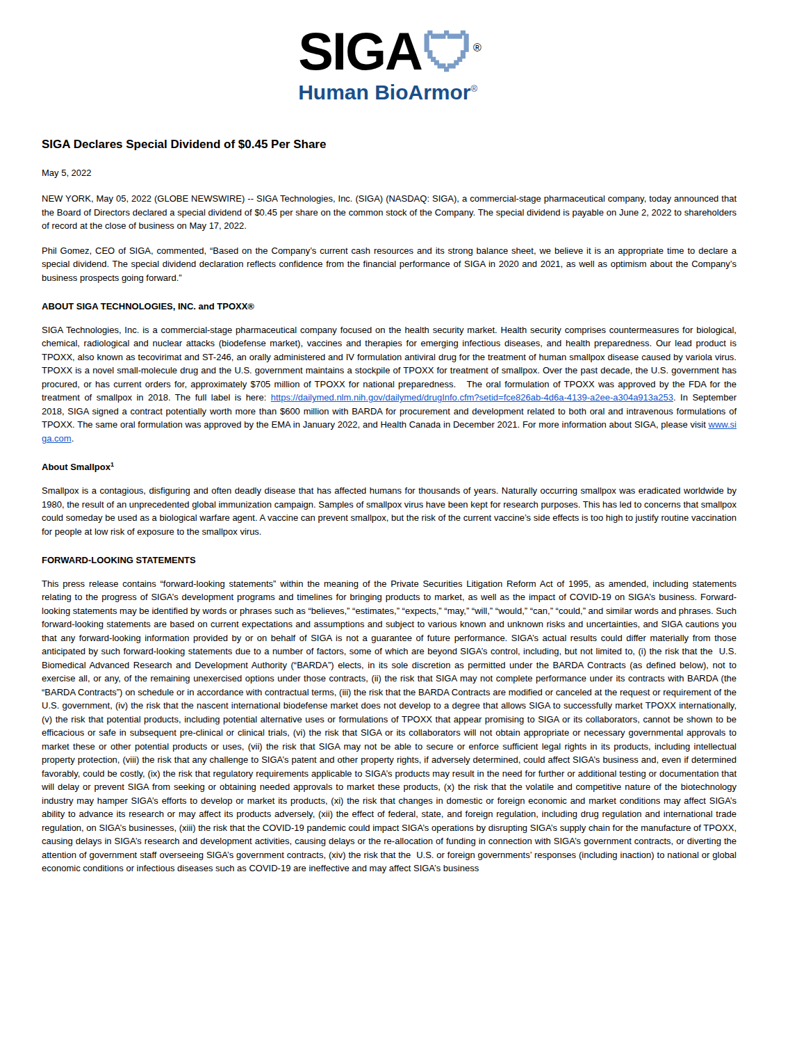SIGA🛡®
Human BioArmor®
SIGA Declares Special Dividend of $0.45 Per Share
May 5, 2022
NEW YORK, May 05, 2022 (GLOBE NEWSWIRE) -- SIGA Technologies, Inc. (SIGA) (NASDAQ: SIGA), a commercial-stage pharmaceutical company, today announced that the Board of Directors declared a special dividend of $0.45 per share on the common stock of the Company. The special dividend is payable on June 2, 2022 to shareholders of record at the close of business on May 17, 2022.
Phil Gomez, CEO of SIGA, commented, “Based on the Company’s current cash resources and its strong balance sheet, we believe it is an appropriate time to declare a special dividend. The special dividend declaration reflects confidence from the financial performance of SIGA in 2020 and 2021, as well as optimism about the Company’s business prospects going forward.”
ABOUT SIGA TECHNOLOGIES, INC. and TPOXX®
SIGA Technologies, Inc. is a commercial-stage pharmaceutical company focused on the health security market. Health security comprises countermeasures for biological, chemical, radiological and nuclear attacks (biodefense market), vaccines and therapies for emerging infectious diseases, and health preparedness. Our lead product is TPOXX, also known as tecovirimat and ST-246, an orally administered and IV formulation antiviral drug for the treatment of human smallpox disease caused by variola virus. TPOXX is a novel small-molecule drug and the U.S. government maintains a stockpile of TPOXX for treatment of smallpox. Over the past decade, the U.S. government has procured, or has current orders for, approximately $705 million of TPOXX for national preparedness. The oral formulation of TPOXX was approved by the FDA for the treatment of smallpox in 2018. The full label is here: https://dailymed.nlm.nih.gov/dailymed/drugInfo.cfm?setid=fce826ab-4d6a-4139-a2ee-a304a913a253. In September 2018, SIGA signed a contract potentially worth more than $600 million with BARDA for procurement and development related to both oral and intravenous formulations of TPOXX. The same oral formulation was approved by the EMA in January 2022, and Health Canada in December 2021. For more information about SIGA, please visit www.siga.com.
About Smallpox1
Smallpox is a contagious, disfiguring and often deadly disease that has affected humans for thousands of years. Naturally occurring smallpox was eradicated worldwide by 1980, the result of an unprecedented global immunization campaign. Samples of smallpox virus have been kept for research purposes. This has led to concerns that smallpox could someday be used as a biological warfare agent. A vaccine can prevent smallpox, but the risk of the current vaccine’s side effects is too high to justify routine vaccination for people at low risk of exposure to the smallpox virus.
FORWARD-LOOKING STATEMENTS
This press release contains “forward-looking statements” within the meaning of the Private Securities Litigation Reform Act of 1995, as amended, including statements relating to the progress of SIGA’s development programs and timelines for bringing products to market, as well as the impact of COVID-19 on SIGA’s business. Forward-looking statements may be identified by words or phrases such as “believes,” “estimates,” “expects,” “may,” “will,” “would,” “can,” “could,” and similar words and phrases. Such forward-looking statements are based on current expectations and assumptions and subject to various known and unknown risks and uncertainties, and SIGA cautions you that any forward-looking information provided by or on behalf of SIGA is not a guarantee of future performance. SIGA’s actual results could differ materially from those anticipated by such forward-looking statements due to a number of factors, some of which are beyond SIGA’s control, including, but not limited to, (i) the risk that the U.S. Biomedical Advanced Research and Development Authority (“BARDA”) elects, in its sole discretion as permitted under the BARDA Contracts (as defined below), not to exercise all, or any, of the remaining unexercised options under those contracts, (ii) the risk that SIGA may not complete performance under its contracts with BARDA (the “BARDA Contracts”) on schedule or in accordance with contractual terms, (iii) the risk that the BARDA Contracts are modified or canceled at the request or requirement of the U.S. government, (iv) the risk that the nascent international biodefense market does not develop to a degree that allows SIGA to successfully market TPOXX internationally, (v) the risk that potential products, including potential alternative uses or formulations of TPOXX that appear promising to SIGA or its collaborators, cannot be shown to be efficacious or safe in subsequent pre-clinical or clinical trials, (vi) the risk that SIGA or its collaborators will not obtain appropriate or necessary governmental approvals to market these or other potential products or uses, (vii) the risk that SIGA may not be able to secure or enforce sufficient legal rights in its products, including intellectual property protection, (viii) the risk that any challenge to SIGA’s patent and other property rights, if adversely determined, could affect SIGA’s business and, even if determined favorably, could be costly, (ix) the risk that regulatory requirements applicable to SIGA’s products may result in the need for further or additional testing or documentation that will delay or prevent SIGA from seeking or obtaining needed approvals to market these products, (x) the risk that the volatile and competitive nature of the biotechnology industry may hamper SIGA’s efforts to develop or market its products, (xi) the risk that changes in domestic or foreign economic and market conditions may affect SIGA’s ability to advance its research or may affect its products adversely, (xii) the effect of federal, state, and foreign regulation, including drug regulation and international trade regulation, on SIGA’s businesses, (xiii) the risk that the COVID-19 pandemic could impact SIGA’s operations by disrupting SIGA’s supply chain for the manufacture of TPOXX, causing delays in SIGA’s research and development activities, causing delays or the re-allocation of funding in connection with SIGA’s government contracts, or diverting the attention of government staff overseeing SIGA’s government contracts, (xiv) the risk that the U.S. or foreign governments’ responses (including inaction) to national or global economic conditions or infectious diseases such as COVID-19 are ineffective and may affect SIGA’s business